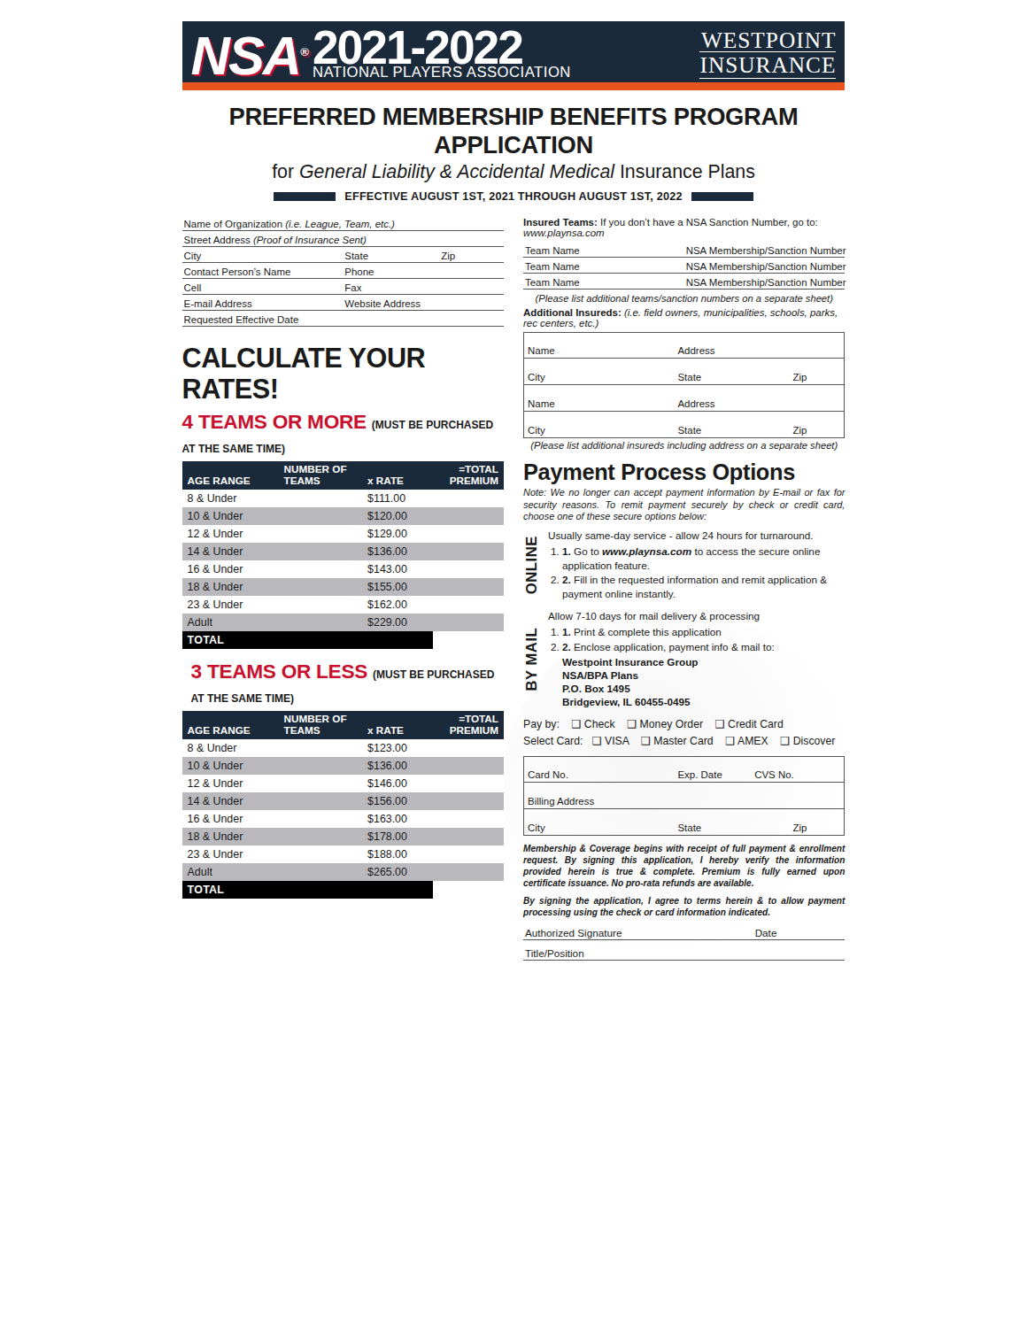NSA®
2021-2022
NATIONAL PLAYERS ASSOCIATION
WESTPOINT
INSURANCE
PREFERRED MEMBERSHIP BENEFITS PROGRAM APPLICATION
for General Liability & Accidental Medical Insurance Plans
EFFECTIVE AUGUST 1ST, 2021 THROUGH AUGUST 1ST, 2022
Name of Organization (i.e. League, Team, etc.)
Street Address (Proof of Insurance Sent)
City
State
Zip
Contact Person’s Name
Phone
Cell
Fax
E-mail Address
Website Address
Requested Effective Date
CALCULATE YOUR RATES!
4 TEAMS OR MORE (MUST BE PURCHASED AT THE SAME TIME)
| AGE RANGE | NUMBER OF TEAMS | x RATE | =TOTAL PREMIUM |
| --- | --- | --- | --- |
| 8 & Under | | $111.00 | |
| 10 & Under | | $120.00 | |
| 12 & Under | | $129.00 | |
| 14 & Under | | $136.00 | |
| 16 & Under | | $143.00 | |
| 18 & Under | | $155.00 | |
| 23 & Under | | $162.00 | |
| Adult | | $229.00 | |
| TOTAL | | | |
3 TEAMS OR LESS (MUST BE PURCHASED AT THE SAME TIME)
| AGE RANGE | NUMBER OF TEAMS | x RATE | =TOTAL PREMIUM |
| --- | --- | --- | --- |
| 8 & Under | | $123.00 | |
| 10 & Under | | $136.00 | |
| 12 & Under | | $146.00 | |
| 14 & Under | | $156.00 | |
| 16 & Under | | $163.00 | |
| 18 & Under | | $178.00 | |
| 23 & Under | | $188.00 | |
| Adult | | $265.00 | |
| TOTAL | | | |
Insured Teams: If you don’t have a NSA Sanction Number, go to: www.playnsa.com
Team Name
NSA Membership/Sanction Number
Team Name
NSA Membership/Sanction Number
Team Name
NSA Membership/Sanction Number
(Please list additional teams/sanction numbers on a separate sheet)
Additional Insureds: (i.e. field owners, municipalities, schools, parks, rec centers, etc.)
Name Address
City State Zip
Name Address
City State Zip
(Please list additional insureds including address on a separate sheet)
Payment Process Options
Note: We no longer can accept payment information by E-mail or fax for security reasons. To remit payment securely by check or credit card, choose one of these secure options below:
ONLINE
Usually same-day service - allow 24 hours for turnaround.
1. Go to www.playnsa.com to access the secure online application feature.
2. Fill in the requested information and remit application & payment online instantly.
BY MAIL
Allow 7-10 days for mail delivery & processing
1. Print & complete this application
2. Enclose application, payment info & mail to:
Westpoint Insurance Group
NSA/BPA Plans
P.O. Box 1495
Bridgeview, IL 60455-0495
Pay by: ❑ Check ❑ Money Order ❑ Credit Card
Select Card: ❑ VISA ❑ Master Card ❑ AMEX ❑ Discover
Card No. Exp. Date CVS No.
Billing Address
City State Zip
Membership & Coverage begins with receipt of full payment & enrollment request. By signing this application, I hereby verify the information provided herein is true & complete. Premium is fully earned upon certificate issuance. No pro-rata refunds are available.
By signing the application, I agree to terms herein & to allow payment processing using the check or card information indicated.
Authorized Signature Date
Title/Position